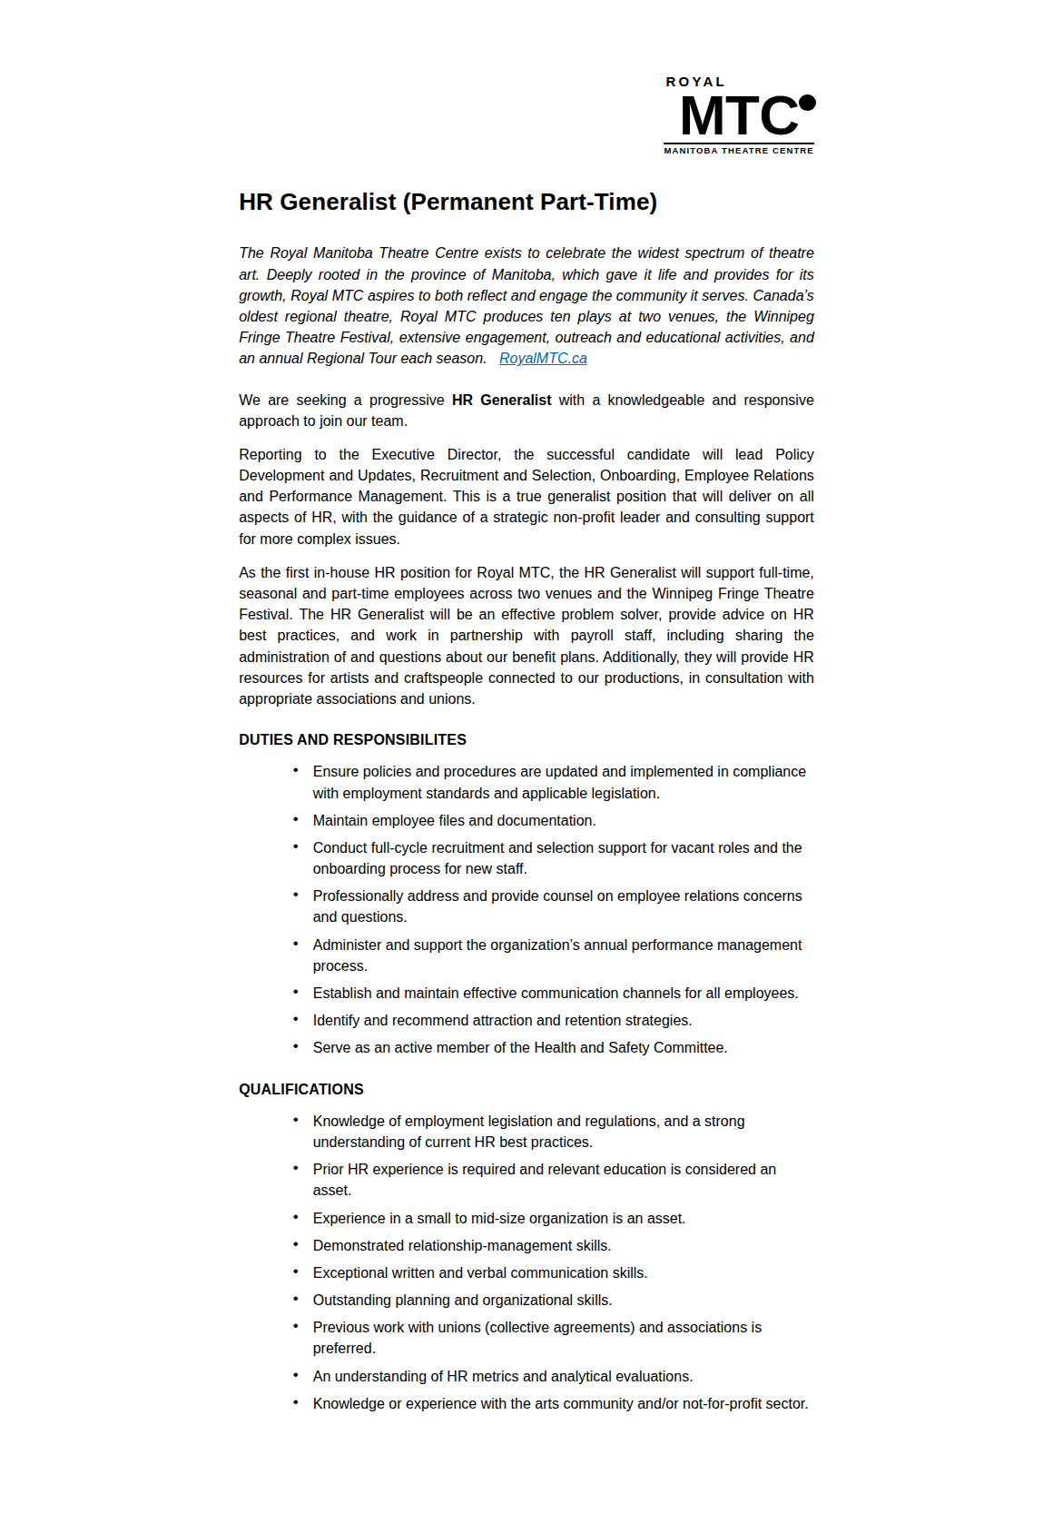ROYAL
MTC
MANITOBA THEATRE CENTRE
HR Generalist (Permanent Part-Time)
The Royal Manitoba Theatre Centre exists to celebrate the widest spectrum of theatre art. Deeply rooted in the province of Manitoba, which gave it life and provides for its growth, Royal MTC aspires to both reflect and engage the community it serves. Canada’s oldest regional theatre, Royal MTC produces ten plays at two venues, the Winnipeg Fringe Theatre Festival, extensive engagement, outreach and educational activities, and an annual Regional Tour each season. RoyalMTC.ca
We are seeking a progressive HR Generalist with a knowledgeable and responsive approach to join our team.
Reporting to the Executive Director, the successful candidate will lead Policy Development and Updates, Recruitment and Selection, Onboarding, Employee Relations and Performance Management. This is a true generalist position that will deliver on all aspects of HR, with the guidance of a strategic non-profit leader and consulting support for more complex issues.
As the first in-house HR position for Royal MTC, the HR Generalist will support full-time, seasonal and part-time employees across two venues and the Winnipeg Fringe Theatre Festival. The HR Generalist will be an effective problem solver, provide advice on HR best practices, and work in partnership with payroll staff, including sharing the administration of and questions about our benefit plans. Additionally, they will provide HR resources for artists and craftspeople connected to our productions, in consultation with appropriate associations and unions.
DUTIES AND RESPONSIBILITES
Ensure policies and procedures are updated and implemented in compliance with employment standards and applicable legislation.
Maintain employee files and documentation.
Conduct full-cycle recruitment and selection support for vacant roles and the onboarding process for new staff.
Professionally address and provide counsel on employee relations concerns and questions.
Administer and support the organization’s annual performance management process.
Establish and maintain effective communication channels for all employees.
Identify and recommend attraction and retention strategies.
Serve as an active member of the Health and Safety Committee.
QUALIFICATIONS
Knowledge of employment legislation and regulations, and a strong understanding of current HR best practices.
Prior HR experience is required and relevant education is considered an asset.
Experience in a small to mid-size organization is an asset.
Demonstrated relationship-management skills.
Exceptional written and verbal communication skills.
Outstanding planning and organizational skills.
Previous work with unions (collective agreements) and associations is preferred.
An understanding of HR metrics and analytical evaluations.
Knowledge or experience with the arts community and/or not-for-profit sector.